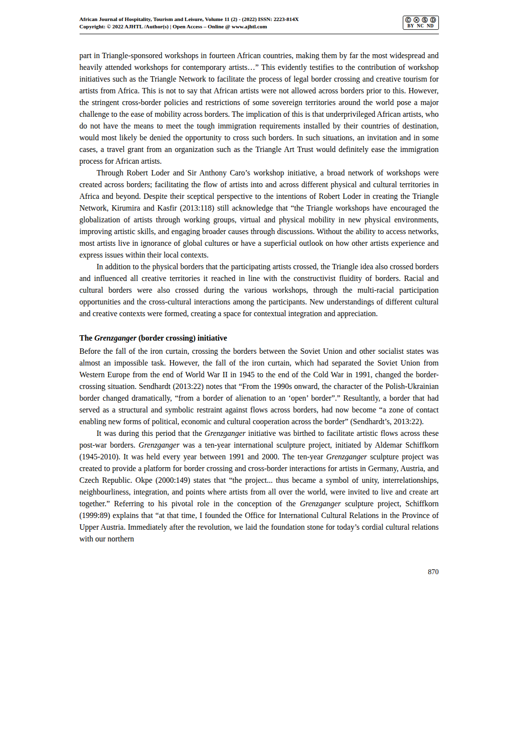African Journal of Hospitality, Tourism and Leisure, Volume 11 (2) - (2022) ISSN: 2223-814X
Copyright: © 2022 AJHTL /Author(s) | Open Access – Online @ www.ajhtl.com
Ⓒ ⓧ Ⓢ Ⓓ
BY NC ND
part in Triangle-sponsored workshops in fourteen African countries, making them by far the most widespread and heavily attended workshops for contemporary artists…” This evidently testifies to the contribution of workshop initiatives such as the Triangle Network to facilitate the process of legal border crossing and creative tourism for artists from Africa. This is not to say that African artists were not allowed across borders prior to this. However, the stringent cross-border policies and restrictions of some sovereign territories around the world pose a major challenge to the ease of mobility across borders. The implication of this is that underprivileged African artists, who do not have the means to meet the tough immigration requirements installed by their countries of destination, would most likely be denied the opportunity to cross such borders. In such situations, an invitation and in some cases, a travel grant from an organization such as the Triangle Art Trust would definitely ease the immigration process for African artists.
Through Robert Loder and Sir Anthony Caro’s workshop initiative, a broad network of workshops were created across borders; facilitating the flow of artists into and across different physical and cultural territories in Africa and beyond. Despite their sceptical perspective to the intentions of Robert Loder in creating the Triangle Network, Kirumira and Kasfir (2013:118) still acknowledge that “the Triangle workshops have encouraged the globalization of artists through working groups, virtual and physical mobility in new physical environments, improving artistic skills, and engaging broader causes through discussions. Without the ability to access networks, most artists live in ignorance of global cultures or have a superficial outlook on how other artists experience and express issues within their local contexts.
In addition to the physical borders that the participating artists crossed, the Triangle idea also crossed borders and influenced all creative territories it reached in line with the constructivist fluidity of borders. Racial and cultural borders were also crossed during the various workshops, through the multi-racial participation opportunities and the cross-cultural interactions among the participants. New understandings of different cultural and creative contexts were formed, creating a space for contextual integration and appreciation.
The Grenzganger (border crossing) initiative
Before the fall of the iron curtain, crossing the borders between the Soviet Union and other socialist states was almost an impossible task. However, the fall of the iron curtain, which had separated the Soviet Union from Western Europe from the end of World War II in 1945 to the end of the Cold War in 1991, changed the border-crossing situation. Sendhardt (2013:22) notes that “From the 1990s onward, the character of the Polish-Ukrainian border changed dramatically, “from a border of alienation to an ‘open’ border”.” Resultantly, a border that had served as a structural and symbolic restraint against flows across borders, had now become “a zone of contact enabling new forms of political, economic and cultural cooperation across the border” (Sendhardt’s, 2013:22).
It was during this period that the Grenzganger initiative was birthed to facilitate artistic flows across these post-war borders. Grenzganger was a ten-year international sculpture project, initiated by Aldemar Schiffkorn (1945-2010). It was held every year between 1991 and 2000. The ten-year Grenzganger sculpture project was created to provide a platform for border crossing and cross-border interactions for artists in Germany, Austria, and Czech Republic. Okpe (2000:149) states that “the project... thus became a symbol of unity, interrelationships, neighbourliness, integration, and points where artists from all over the world, were invited to live and create art together.” Referring to his pivotal role in the conception of the Grenzganger sculpture project, Schiffkorn (1999:89) explains that “at that time, I founded the Office for International Cultural Relations in the Province of Upper Austria. Immediately after the revolution, we laid the foundation stone for today’s cordial cultural relations with our northern
870